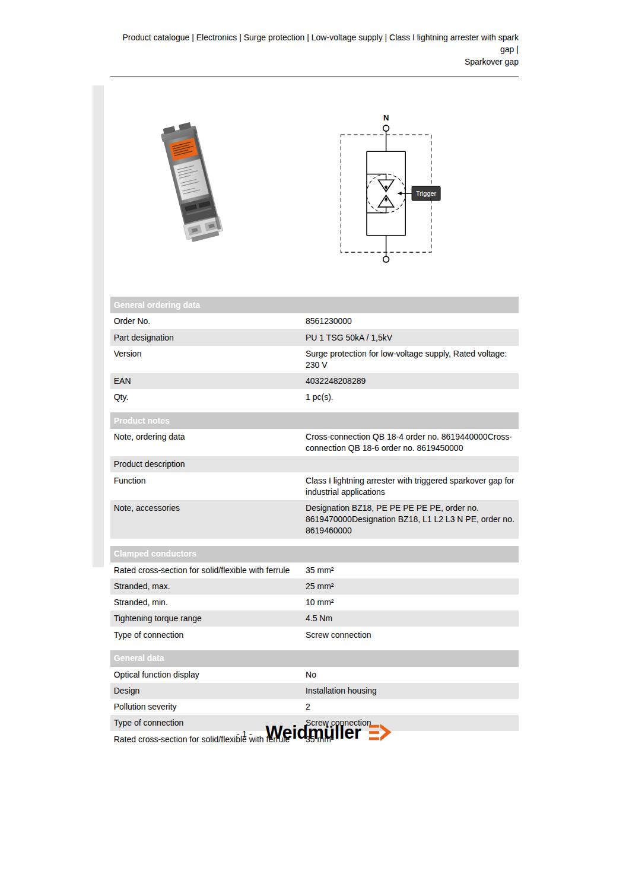Product catalogue | Electronics | Surge protection | Low-voltage supply | Class I lightning arrester with spark gap |
Sparkover gap
N Trigger
| General ordering data |
| Order No. | 8561230000 |
| Part designation | PU 1 TSG 50kA / 1,5kV |
| Version | Surge protection for low-voltage supply, Rated voltage: 230 V |
| EAN | 4032248208289 |
| Qty. | 1 pc(s). |
| Product notes |
| Note, ordering data | Cross-connection QB 18-4 order no. 8619440000Cross-connection QB 18-6 order no. 8619450000 |
| Product description | |
| Function | Class I lightning arrester with triggered sparkover gap for industrial applications |
| Note, accessories | Designation BZ18, PE PE PE PE PE, order no. 8619470000Designation BZ18, L1 L2 L3 N PE, order no. 8619460000 |
| Clamped conductors |
| Rated cross-section for solid/flexible with ferrule | 35 mm² |
| Stranded, max. | 25 mm² |
| Stranded, min. | 10 mm² |
| Tightening torque range | 4.5 Nm |
| Type of connection | Screw connection |
| General data |
| Optical function display | No |
| Design | Installation housing |
| Pollution severity | 2 |
| Type of connection | Screw connection |
| Rated cross-section for solid/flexible with ferrule | 35 mm² |
- 1 -
Weidmüller